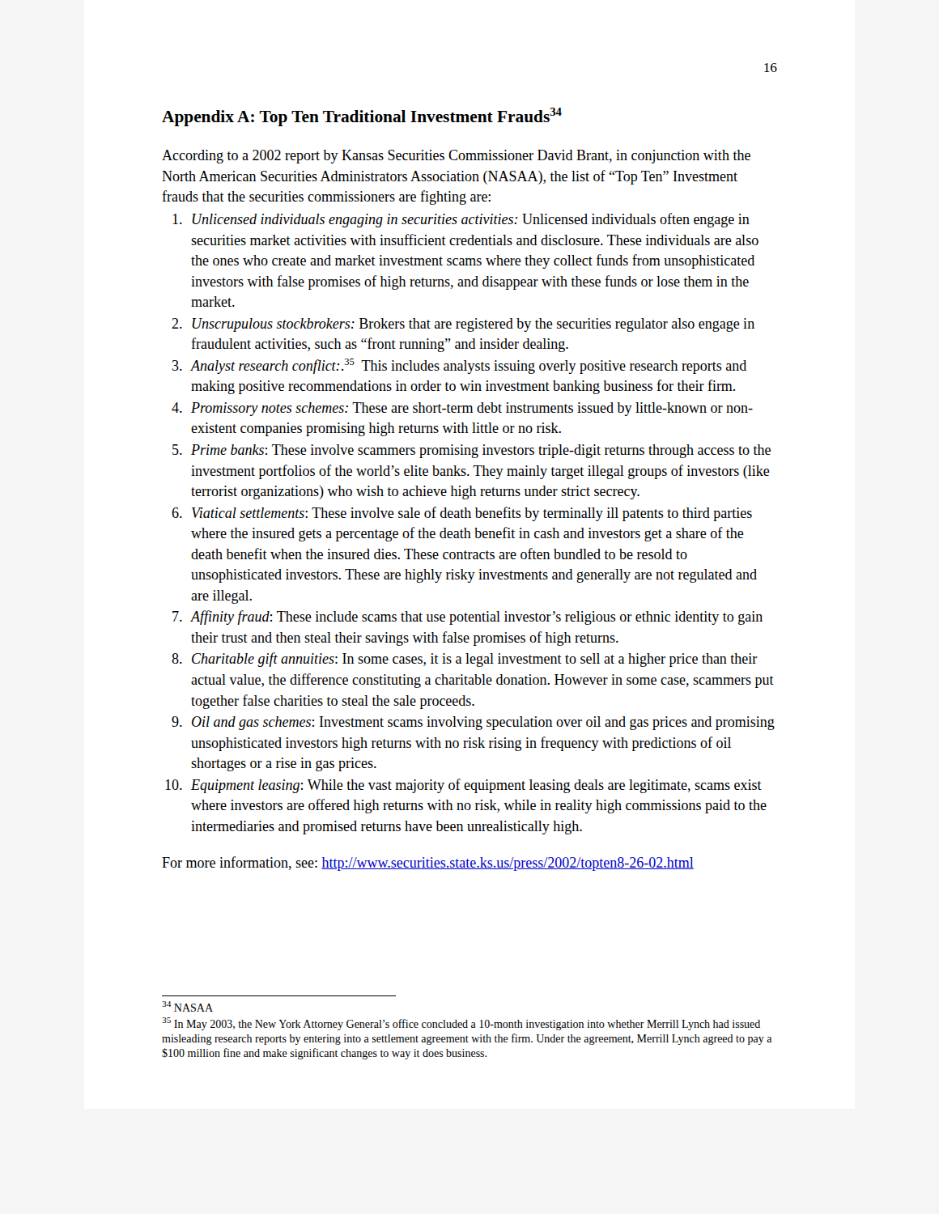16
Appendix A: Top Ten Traditional Investment Frauds34
According to a 2002 report by Kansas Securities Commissioner David Brant, in conjunction with the North American Securities Administrators Association (NASAA), the list of “Top Ten” Investment frauds that the securities commissioners are fighting are:
Unlicensed individuals engaging in securities activities: Unlicensed individuals often engage in securities market activities with insufficient credentials and disclosure. These individuals are also the ones who create and market investment scams where they collect funds from unsophisticated investors with false promises of high returns, and disappear with these funds or lose them in the market.
Unscrupulous stockbrokers: Brokers that are registered by the securities regulator also engage in fraudulent activities, such as “front running” and insider dealing.
Analyst research conflict:.35 This includes analysts issuing overly positive research reports and making positive recommendations in order to win investment banking business for their firm.
Promissory notes schemes: These are short-term debt instruments issued by little-known or non-existent companies promising high returns with little or no risk.
Prime banks: These involve scammers promising investors triple-digit returns through access to the investment portfolios of the world’s elite banks. They mainly target illegal groups of investors (like terrorist organizations) who wish to achieve high returns under strict secrecy.
Viatical settlements: These involve sale of death benefits by terminally ill patents to third parties where the insured gets a percentage of the death benefit in cash and investors get a share of the death benefit when the insured dies. These contracts are often bundled to be resold to unsophisticated investors. These are highly risky investments and generally are not regulated and are illegal.
Affinity fraud: These include scams that use potential investor’s religious or ethnic identity to gain their trust and then steal their savings with false promises of high returns.
Charitable gift annuities: In some cases, it is a legal investment to sell at a higher price than their actual value, the difference constituting a charitable donation. However in some case, scammers put together false charities to steal the sale proceeds.
Oil and gas schemes: Investment scams involving speculation over oil and gas prices and promising unsophisticated investors high returns with no risk rising in frequency with predictions of oil shortages or a rise in gas prices.
Equipment leasing: While the vast majority of equipment leasing deals are legitimate, scams exist where investors are offered high returns with no risk, while in reality high commissions paid to the intermediaries and promised returns have been unrealistically high.
For more information, see: http://www.securities.state.ks.us/press/2002/topten8-26-02.html
34 NASAA
35 In May 2003, the New York Attorney General’s office concluded a 10-month investigation into whether Merrill Lynch had issued misleading research reports by entering into a settlement agreement with the firm. Under the agreement, Merrill Lynch agreed to pay a $100 million fine and make significant changes to way it does business.